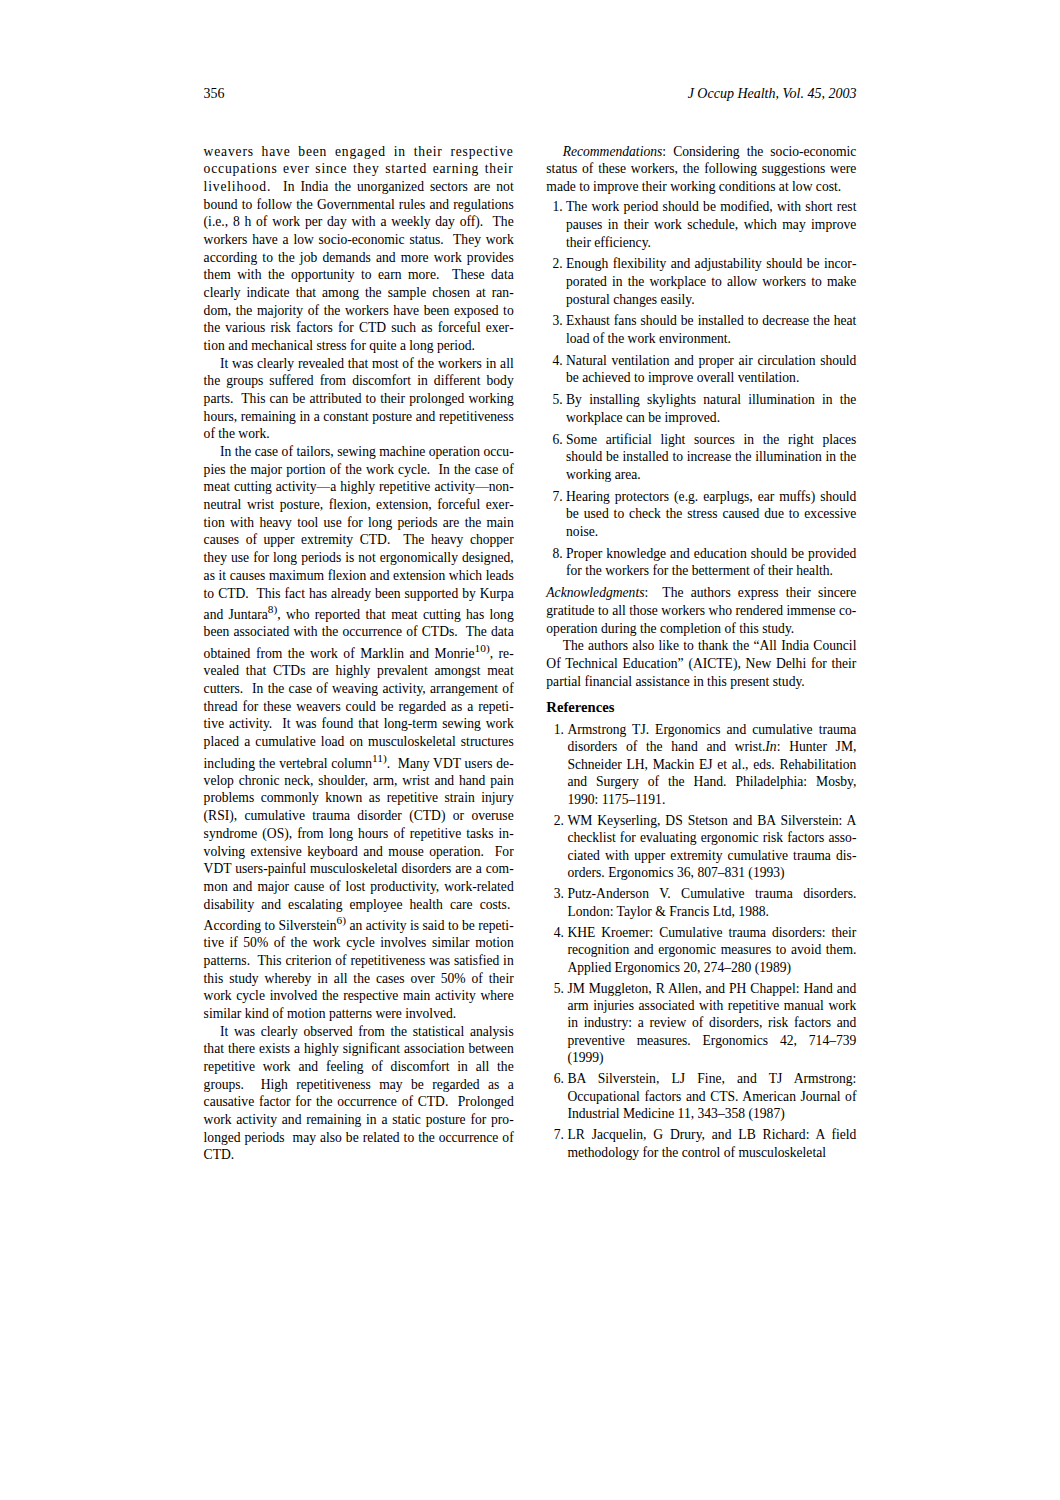356 J Occup Health, Vol. 45, 2003
weavers have been engaged in their respective occupations ever since they started earning their livelihood. In India the unorganized sectors are not bound to follow the Governmental rules and regulations (i.e., 8 h of work per day with a weekly day off). The workers have a low socio-economic status. They work according to the job demands and more work provides them with the opportunity to earn more. These data clearly indicate that among the sample chosen at random, the majority of the workers have been exposed to the various risk factors for CTD such as forceful exertion and mechanical stress for quite a long period.
It was clearly revealed that most of the workers in all the groups suffered from discomfort in different body parts. This can be attributed to their prolonged working hours, remaining in a constant posture and repetitiveness of the work.
In the case of tailors, sewing machine operation occupies the major portion of the work cycle. In the case of meat cutting activity—a highly repetitive activity—non-neutral wrist posture, flexion, extension, forceful exertion with heavy tool use for long periods are the main causes of upper extremity CTD. The heavy chopper they use for long periods is not ergonomically designed, as it causes maximum flexion and extension which leads to CTD. This fact has already been supported by Kurpa and Juntara8), who reported that meat cutting has long been associated with the occurrence of CTDs. The data obtained from the work of Marklin and Monrie10), revealed that CTDs are highly prevalent amongst meat cutters. In the case of weaving activity, arrangement of thread for these weavers could be regarded as a repetitive activity. It was found that long-term sewing work placed a cumulative load on musculoskeletal structures including the vertebral column11). Many VDT users develop chronic neck, shoulder, arm, wrist and hand pain problems commonly known as repetitive strain injury (RSI), cumulative trauma disorder (CTD) or overuse syndrome (OS), from long hours of repetitive tasks involving extensive keyboard and mouse operation. For VDT users-painful musculoskeletal disorders are a common and major cause of lost productivity, work-related disability and escalating employee health care costs. According to Silverstein6) an activity is said to be repetitive if 50% of the work cycle involves similar motion patterns. This criterion of repetitiveness was satisfied in this study whereby in all the cases over 50% of their work cycle involved the respective main activity where similar kind of motion patterns were involved.
It was clearly observed from the statistical analysis that there exists a highly significant association between repetitive work and feeling of discomfort in all the groups. High repetitiveness may be regarded as a causative factor for the occurrence of CTD. Prolonged work activity and remaining in a static posture for prolonged periods may also be related to the occurrence of CTD.
Recommendations: Considering the socio-economic status of these workers, the following suggestions were made to improve their working conditions at low cost.
The work period should be modified, with short rest pauses in their work schedule, which may improve their efficiency.
Enough flexibility and adjustability should be incorporated in the workplace to allow workers to make postural changes easily.
Exhaust fans should be installed to decrease the heat load of the work environment.
Natural ventilation and proper air circulation should be achieved to improve overall ventilation.
By installing skylights natural illumination in the workplace can be improved.
Some artificial light sources in the right places should be installed to increase the illumination in the working area.
Hearing protectors (e.g. earplugs, ear muffs) should be used to check the stress caused due to excessive noise.
Proper knowledge and education should be provided for the workers for the betterment of their health.
Acknowledgments: The authors express their sincere gratitude to all those workers who rendered immense co-operation during the completion of this study.
The authors also like to thank the “All India Council Of Technical Education” (AICTE), New Delhi for their partial financial assistance in this present study.
References
Armstrong TJ. Ergonomics and cumulative trauma disorders of the hand and wrist.In: Hunter JM, Schneider LH, Mackin EJ et al., eds. Rehabilitation and Surgery of the Hand. Philadelphia: Mosby, 1990: 1175–1191.
WM Keyserling, DS Stetson and BA Silverstein: A checklist for evaluating ergonomic risk factors associated with upper extremity cumulative trauma disorders. Ergonomics 36, 807–831 (1993)
Putz-Anderson V. Cumulative trauma disorders. London: Taylor & Francis Ltd, 1988.
KHE Kroemer: Cumulative trauma disorders: their recognition and ergonomic measures to avoid them. Applied Ergonomics 20, 274–280 (1989)
JM Muggleton, R Allen, and PH Chappel: Hand and arm injuries associated with repetitive manual work in industry: a review of disorders, risk factors and preventive measures. Ergonomics 42, 714–739 (1999)
BA Silverstein, LJ Fine, and TJ Armstrong: Occupational factors and CTS. American Journal of Industrial Medicine 11, 343–358 (1987)
LR Jacquelin, G Drury, and LB Richard: A field methodology for the control of musculoskeletal